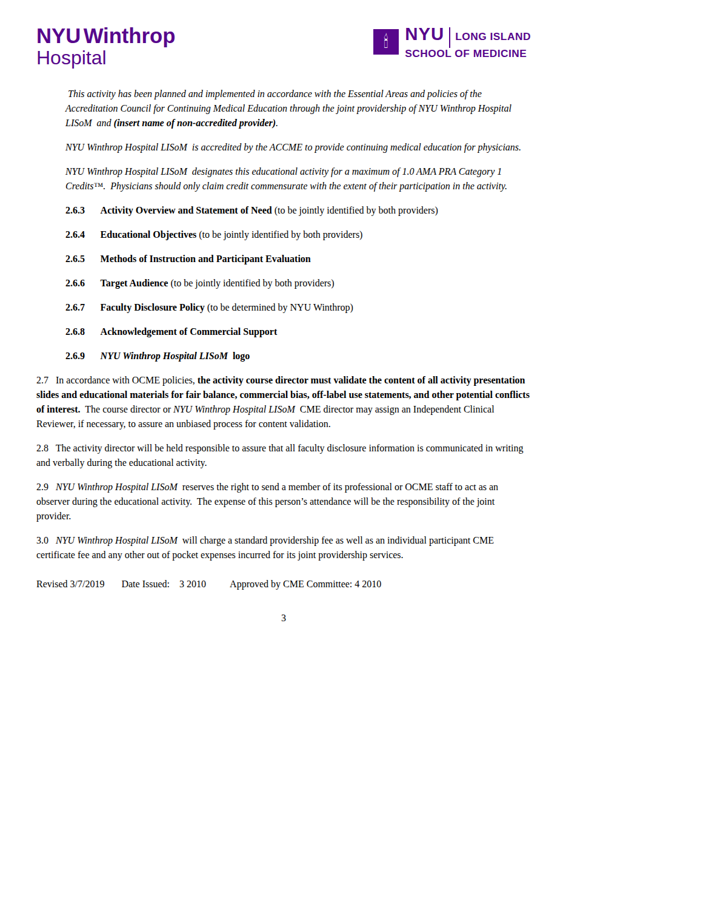NYU Winthrop Hospital
🕯
NYU LONG ISLAND
SCHOOL OF MEDICINE
This activity has been planned and implemented in accordance with the Essential Areas and policies of the Accreditation Council for Continuing Medical Education through the joint providership of NYU Winthrop Hospital LISoM and (insert name of non-accredited provider).
NYU Winthrop Hospital LISoM is accredited by the ACCME to provide continuing medical education for physicians.
NYU Winthrop Hospital LISoM designates this educational activity for a maximum of 1.0 AMA PRA Category 1 Credits™. Physicians should only claim credit commensurate with the extent of their participation in the activity.
2.6.3 Activity Overview and Statement of Need (to be jointly identified by both providers)
2.6.4 Educational Objectives (to be jointly identified by both providers)
2.6.5 Methods of Instruction and Participant Evaluation
2.6.6 Target Audience (to be jointly identified by both providers)
2.6.7 Faculty Disclosure Policy (to be determined by NYU Winthrop)
2.6.8 Acknowledgement of Commercial Support
2.6.9 NYU Winthrop Hospital LISoM logo
2.7 In accordance with OCME policies, the activity course director must validate the content of all activity presentation slides and educational materials for fair balance, commercial bias, off-label use statements, and other potential conflicts of interest. The course director or NYU Winthrop Hospital LISoM CME director may assign an Independent Clinical Reviewer, if necessary, to assure an unbiased process for content validation.
2.8 The activity director will be held responsible to assure that all faculty disclosure information is communicated in writing and verbally during the educational activity.
2.9 NYU Winthrop Hospital LISoM reserves the right to send a member of its professional or OCME staff to act as an observer during the educational activity. The expense of this person’s attendance will be the responsibility of the joint provider.
3.0 NYU Winthrop Hospital LISoM will charge a standard providership fee as well as an individual participant CME certificate fee and any other out of pocket expenses incurred for its joint providership services.
Revised 3/7/2019 Date Issued: 3 2010 Approved by CME Committee: 4 2010
3